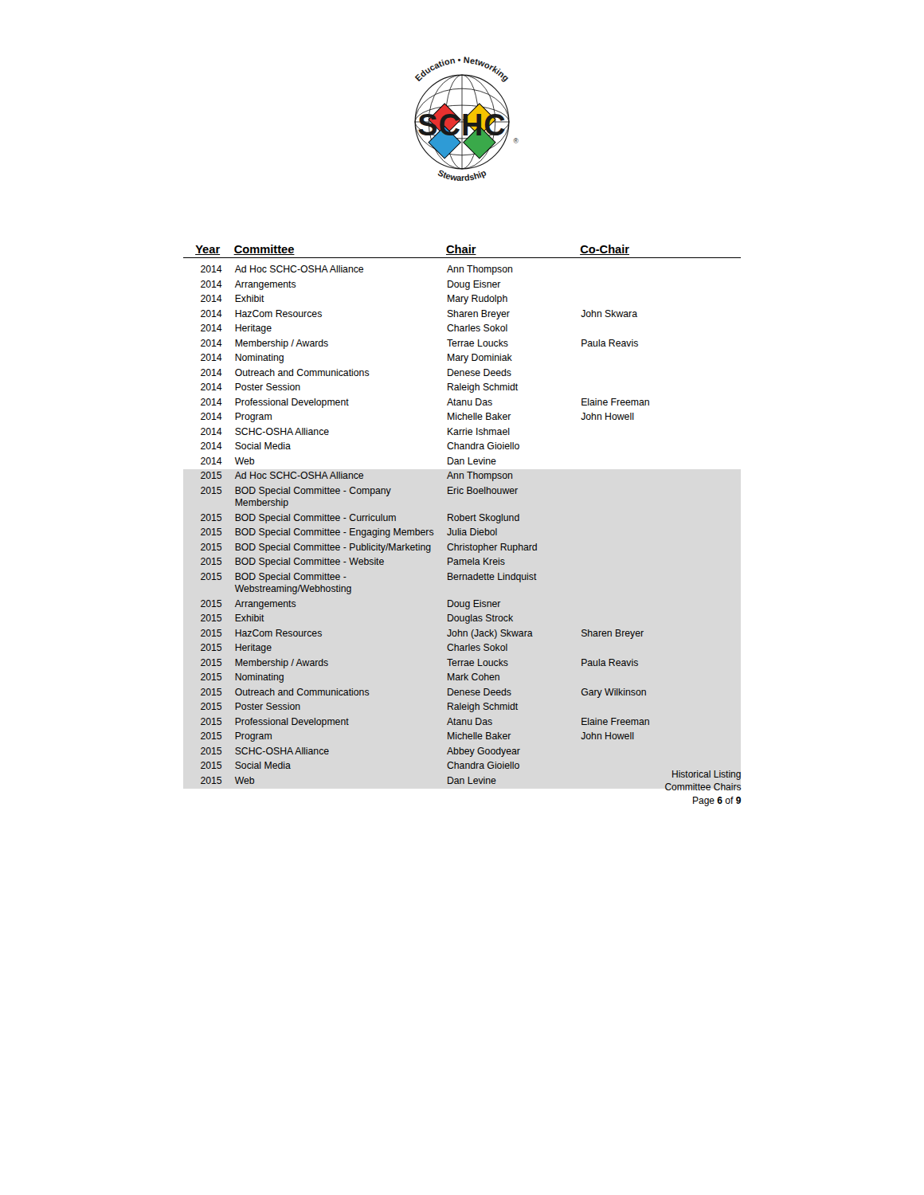SCHC ® Education • Networking Stewardship
| Year | Committee | Chair | Co-Chair |
| --- | --- | --- | --- |
| 2014 | Ad Hoc SCHC-OSHA Alliance | Ann Thompson | |
| 2014 | Arrangements | Doug Eisner | |
| 2014 | Exhibit | Mary Rudolph | |
| 2014 | HazCom Resources | Sharen Breyer | John Skwara |
| 2014 | Heritage | Charles Sokol | |
| 2014 | Membership / Awards | Terrae Loucks | Paula Reavis |
| 2014 | Nominating | Mary Dominiak | |
| 2014 | Outreach and Communications | Denese Deeds | |
| 2014 | Poster Session | Raleigh Schmidt | |
| 2014 | Professional Development | Atanu Das | Elaine Freeman |
| 2014 | Program | Michelle Baker | John Howell |
| 2014 | SCHC-OSHA Alliance | Karrie Ishmael | |
| 2014 | Social Media | Chandra Gioiello | |
| 2014 | Web | Dan Levine | |
| 2015 | Ad Hoc SCHC-OSHA Alliance | Ann Thompson | |
| 2015 | BOD Special Committee - Company Membership | Eric Boelhouwer | |
| 2015 | BOD Special Committee - Curriculum | Robert Skoglund | |
| 2015 | BOD Special Committee - Engaging Members | Julia Diebol | |
| 2015 | BOD Special Committee - Publicity/Marketing | Christopher Ruphard | |
| 2015 | BOD Special Committee - Website | Pamela Kreis | |
| 2015 | BOD Special Committee - Webstreaming/Webhosting | Bernadette Lindquist | |
| 2015 | Arrangements | Doug Eisner | |
| 2015 | Exhibit | Douglas Strock | |
| 2015 | HazCom Resources | John (Jack) Skwara | Sharen Breyer |
| 2015 | Heritage | Charles Sokol | |
| 2015 | Membership / Awards | Terrae Loucks | Paula Reavis |
| 2015 | Nominating | Mark Cohen | |
| 2015 | Outreach and Communications | Denese Deeds | Gary Wilkinson |
| 2015 | Poster Session | Raleigh Schmidt | |
| 2015 | Professional Development | Atanu Das | Elaine Freeman |
| 2015 | Program | Michelle Baker | John Howell |
| 2015 | SCHC-OSHA Alliance | Abbey Goodyear | |
| 2015 | Social Media | Chandra Gioiello | |
| 2015 | Web | Dan Levine | |
Historical Listing
Committee Chairs
Page 6 of 9